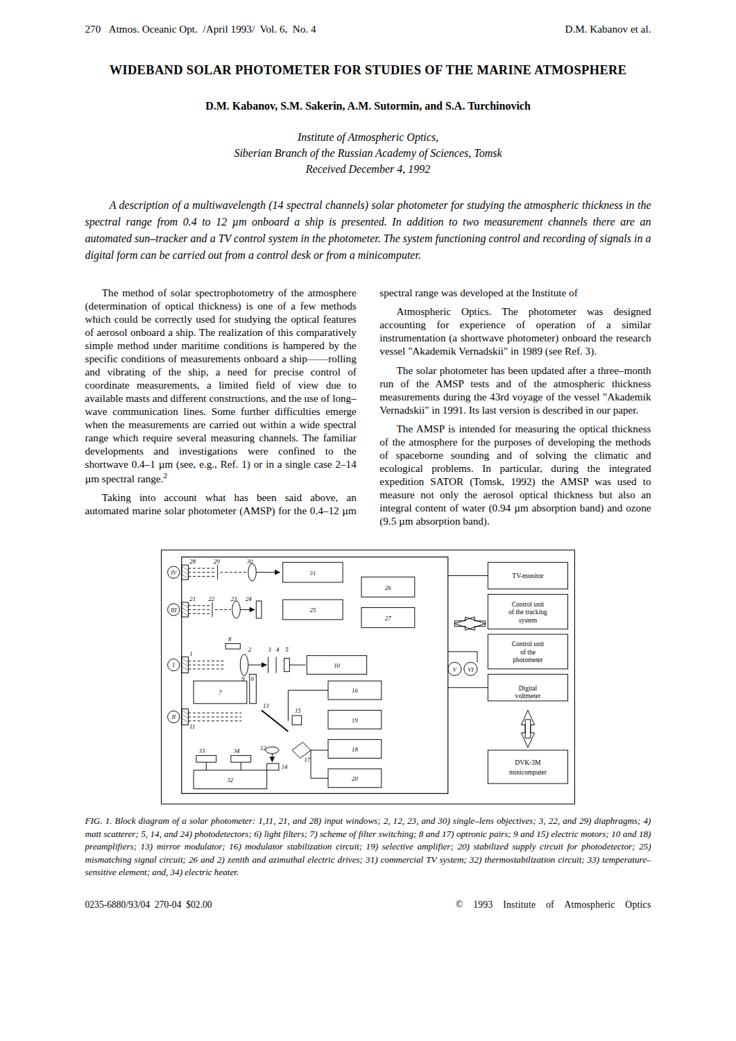270 Atmos. Oceanic Opt. /April 1993/ Vol. 6, No. 4 D.M. Kabanov et al.
Wideband Solar Photometer for Studies of the Marine Atmosphere
D.M. Kabanov, S.M. Sakerin, A.M. Sutormin, and S.A. Turchinovich
Institute of Atmospheric Optics,
Siberian Branch of the Russian Academy of Sciences, Tomsk
Received December 4, 1992
A description of a multiwavelength (14 spectral channels) solar photometer for studying the atmospheric thickness in the spectral range from 0.4 to 12 µm onboard a ship is presented. In addition to two measurement channels there are an automated sun–tracker and a TV control system in the photometer. The system functioning control and recording of signals in a digital form can be carried out from a control desk or from a minicomputer.
The method of solar spectrophotometry of the atmosphere (determination of optical thickness) is one of a few methods which could be correctly used for studying the optical features of aerosol onboard a ship. The realization of this comparatively simple method under maritime conditions is hampered by the specific conditions of measurements onboard a ship——rolling and vibrating of the ship, a need for precise control of coordinate measurements, a limited field of view due to available masts and different constructions, and the use of long–wave communication lines. Some further difficulties emerge when the measurements are carried out within a wide spectral range which require several measuring channels. The familiar developments and investigations were confined to the shortwave 0.4–1 µm (see, e.g., Ref. 1) or in a single case 2–14 µm spectral range.2
Taking into account what has been said above, an automated marine solar photometer (AMSP) for the 0.4–12 µm spectral range was developed at the Institute of
Atmospheric Optics. The photometer was designed accounting for experience of operation of a similar instrumentation (a shortwave photometer) onboard the research vessel "Akademik Vernadskii" in 1989 (see Ref. 3).
The solar photometer has been updated after a three–month run of the AMSP tests and of the atmospheric thickness measurements during the 43rd voyage of the vessel "Akademik Vernadskii" in 1991. Its last version is described in our paper.
The AMSP is intended for measuring the optical thickness of the atmosphere for the purposes of developing the methods of spaceborne sounding and of solving the climatic and ecological problems. In particular, during the integrated expedition SATOR (Tomsk, 1992) the AMSP was used to measure not only the aerosol optical thickness but also an integral content of water (0.94 µm absorption band) and ozone (9.5 µm absorption band).
IV III I II 28 29 30 21 22 23 24 1 11 31 26 25 27 8 2 3 4 5 10 7 9 6 13 15 17 12 14 16 19 18 20 32 33 34 V VI TV-monitor Control unit of the tracking system Control unit of the photometer Digital voltmeter DVK-3M minicomputer
FIG. 1. Block diagram of a solar photometer: 1,11, 21, and 28) input windows; 2, 12, 23, and 30) single–lens objectives; 3, 22, and 29) diaphragms; 4) matt scatterer; 5, 14, and 24) photodetectors; 6) light filters; 7) scheme of filter switching; 8 and 17) optronic pairs; 9 and 15) electric motors; 10 and 18) preamplifiers; 13) mirror modulator; 16) modulator stabilization circuit; 19) selective amplifier; 20) stabilized supply circuit for photodetector; 25) mismatching signal circuit; 26 and 2) zenith and azimuthal electric drives; 31) commercial TV system; 32) thermostabilization circuit; 33) temperature–sensitive element; and, 34) electric heater.
0235-6880/93/04 270-04 $02.00 © 1993 Institute of Atmospheric Optics